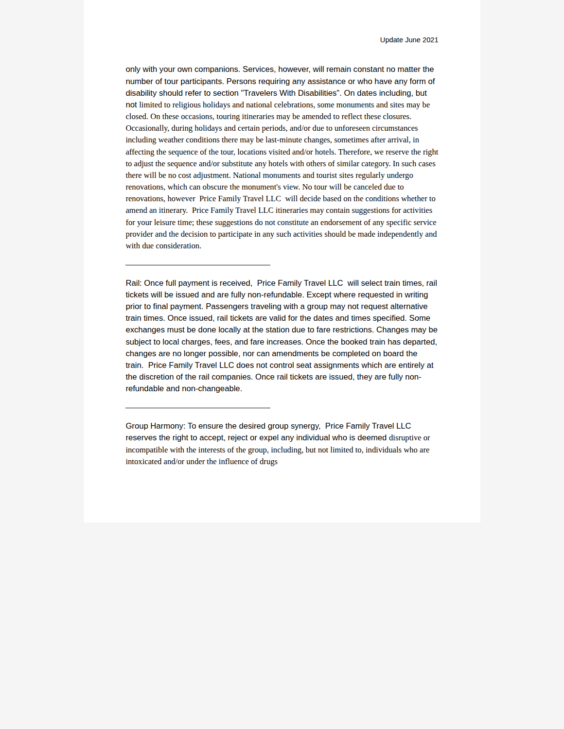Update June 2021
only with your own companions. Services, however, will remain constant no matter the number of tour participants. Persons requiring any assistance or who have any form of disability should refer to section "Travelers With Disabilities". On dates including, but not limited to religious holidays and national celebrations, some monuments and sites may be closed. On these occasions, touring itineraries may be amended to reflect these closures. Occasionally, during holidays and certain periods, and/or due to unforeseen circumstances including weather conditions there may be last-minute changes, sometimes after arrival, in affecting the sequence of the tour, locations visited and/or hotels. Therefore, we reserve the right to adjust the sequence and/or substitute any hotels with others of similar category. In such cases there will be no cost adjustment. National monuments and tourist sites regularly undergo renovations, which can obscure the monument's view. No tour will be canceled due to renovations, however Price Family Travel LLC will decide based on the conditions whether to amend an itinerary. Price Family Travel LLC itineraries may contain suggestions for activities for your leisure time; these suggestions do not constitute an endorsement of any specific service provider and the decision to participate in any such activities should be made independently and with due consideration.
Rail: Once full payment is received, Price Family Travel LLC will select train times, rail tickets will be issued and are fully non-refundable. Except where requested in writing prior to final payment. Passengers traveling with a group may not request alternative train times. Once issued, rail tickets are valid for the dates and times specified. Some exchanges must be done locally at the station due to fare restrictions. Changes may be subject to local charges, fees, and fare increases. Once the booked train has departed, changes are no longer possible, nor can amendments be completed on board the train. Price Family Travel LLC does not control seat assignments which are entirely at the discretion of the rail companies. Once rail tickets are issued, they are fully non-refundable and non-changeable.
Group Harmony: To ensure the desired group synergy, Price Family Travel LLC reserves the right to accept, reject or expel any individual who is deemed disruptive or incompatible with the interests of the group, including, but not limited to, individuals who are intoxicated and/or under the influence of drugs